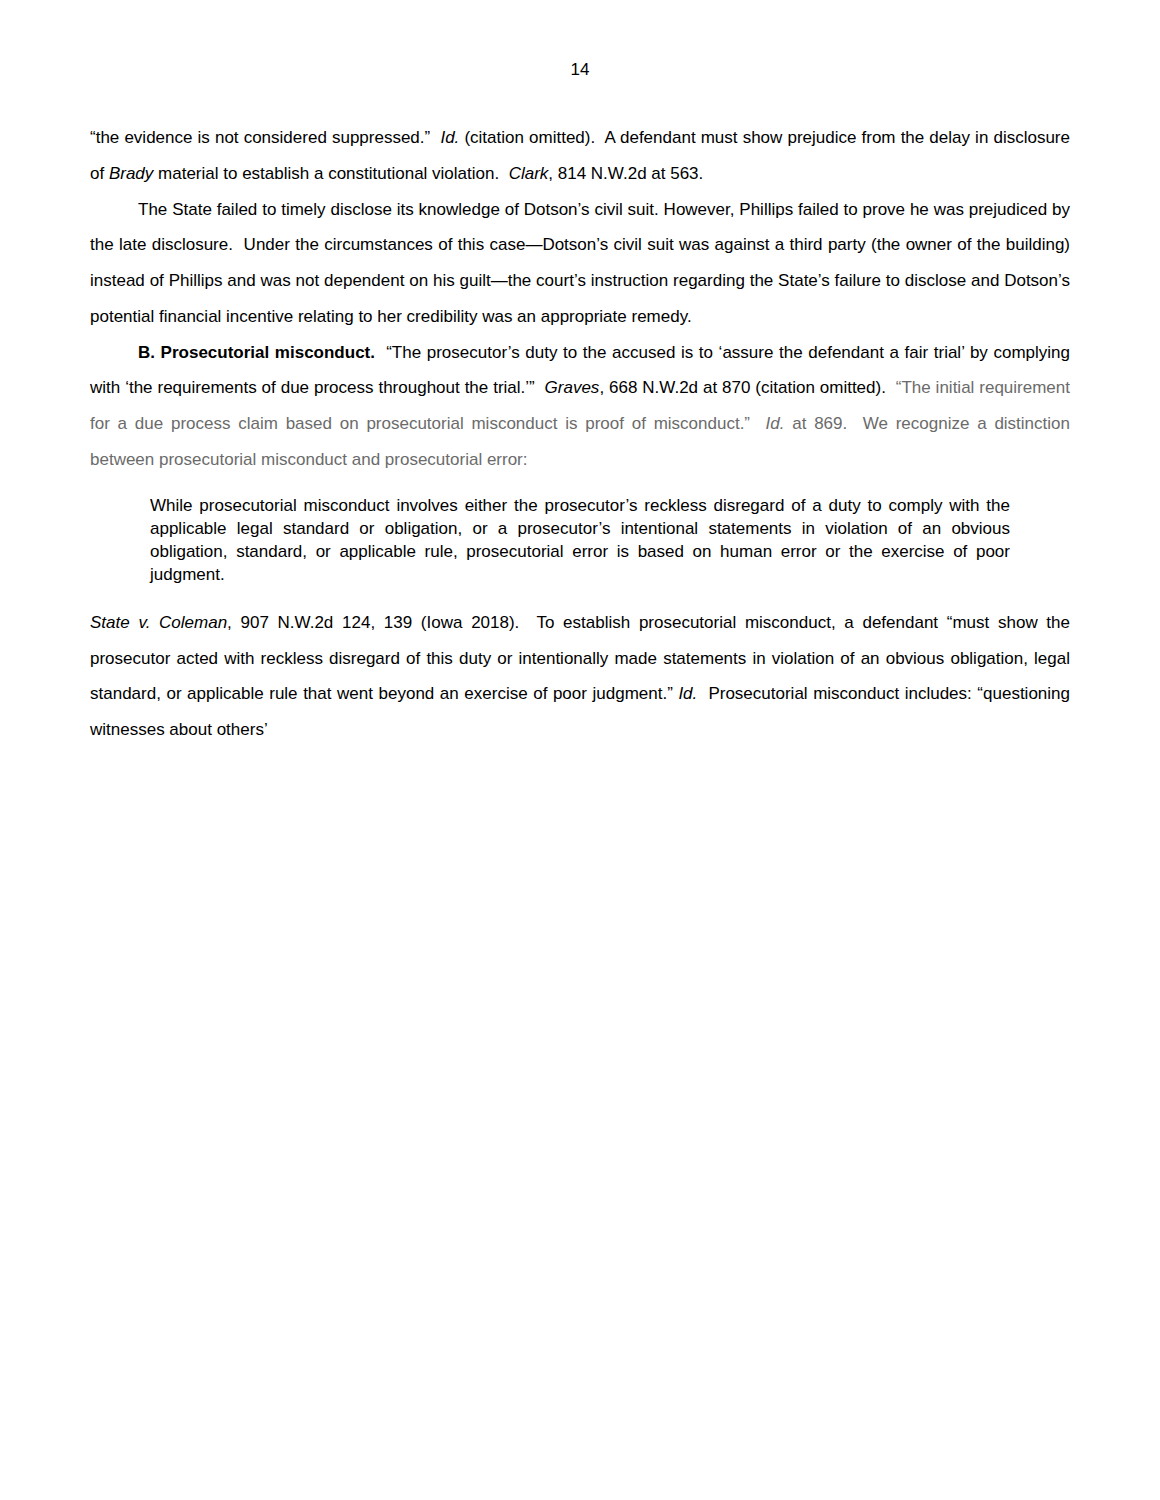14
“the evidence is not considered suppressed.” Id. (citation omitted). A defendant must show prejudice from the delay in disclosure of Brady material to establish a constitutional violation. Clark, 814 N.W.2d at 563.
The State failed to timely disclose its knowledge of Dotson’s civil suit. However, Phillips failed to prove he was prejudiced by the late disclosure. Under the circumstances of this case—Dotson’s civil suit was against a third party (the owner of the building) instead of Phillips and was not dependent on his guilt—the court’s instruction regarding the State’s failure to disclose and Dotson’s potential financial incentive relating to her credibility was an appropriate remedy.
B. Prosecutorial misconduct. “The prosecutor’s duty to the accused is to ‘assure the defendant a fair trial’ by complying with ‘the requirements of due process throughout the trial.’” Graves, 668 N.W.2d at 870 (citation omitted). “The initial requirement for a due process claim based on prosecutorial misconduct is proof of misconduct.” Id. at 869. We recognize a distinction between prosecutorial misconduct and prosecutorial error:
While prosecutorial misconduct involves either the prosecutor’s reckless disregard of a duty to comply with the applicable legal standard or obligation, or a prosecutor’s intentional statements in violation of an obvious obligation, standard, or applicable rule, prosecutorial error is based on human error or the exercise of poor judgment.
State v. Coleman, 907 N.W.2d 124, 139 (Iowa 2018). To establish prosecutorial misconduct, a defendant “must show the prosecutor acted with reckless disregard of this duty or intentionally made statements in violation of an obvious obligation, legal standard, or applicable rule that went beyond an exercise of poor judgment.” Id. Prosecutorial misconduct includes: “questioning witnesses about others’